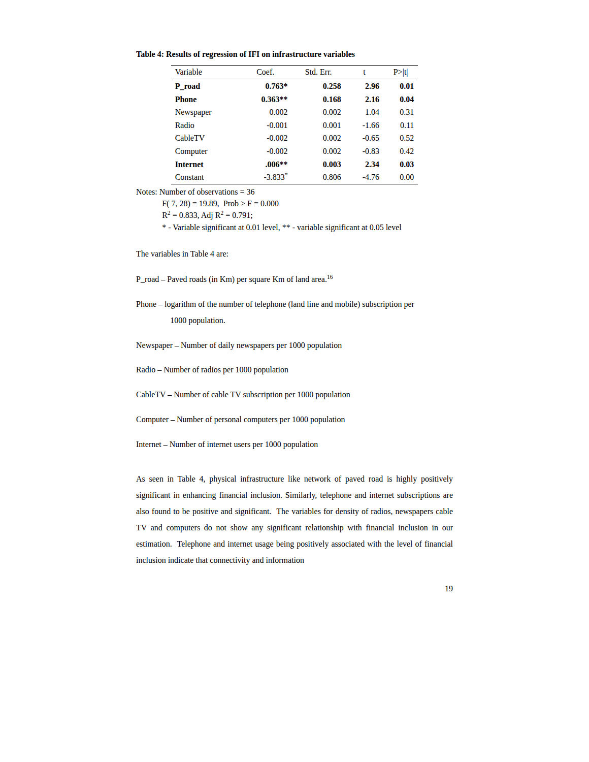Table 4: Results of regression of IFI on infrastructure variables
| Variable | Coef. | Std. Err. | t | P>/t/ |
| --- | --- | --- | --- | --- |
| P_road | 0.763* | 0.258 | 2.96 | 0.01 |
| Phone | 0.363** | 0.168 | 2.16 | 0.04 |
| Newspaper | 0.002 | 0.002 | 1.04 | 0.31 |
| Radio | -0.001 | 0.001 | -1.66 | 0.11 |
| CableTV | -0.002 | 0.002 | -0.65 | 0.52 |
| Computer | -0.002 | 0.002 | -0.83 | 0.42 |
| Internet | .006** | 0.003 | 2.34 | 0.03 |
| Constant | -3.833 * | 0.806 | -4.76 | 0.00 |
Notes: Number of observations = 36 F( 7, 28) = 19.89, Prob > F = 0.000 R2 = 0.833, Adj R2 = 0.791; * - Variable significant at 0.01 level, ** - variable significant at 0.05 level
The variables in Table 4 are:
P_road – Paved roads (in Km) per square Km of land area.16
Phone – logarithm of the number of telephone (land line and mobile) subscription per 1000 population.
Newspaper – Number of daily newspapers per 1000 population
Radio – Number of radios per 1000 population
CableTV – Number of cable TV subscription per 1000 population
Computer – Number of personal computers per 1000 population
Internet – Number of internet users per 1000 population
As seen in Table 4, physical infrastructure like network of paved road is highly positively significant in enhancing financial inclusion. Similarly, telephone and internet subscriptions are also found to be positive and significant. The variables for density of radios, newspapers cable TV and computers do not show any significant relationship with financial inclusion in our estimation. Telephone and internet usage being positively associated with the level of financial inclusion indicate that connectivity and information
19